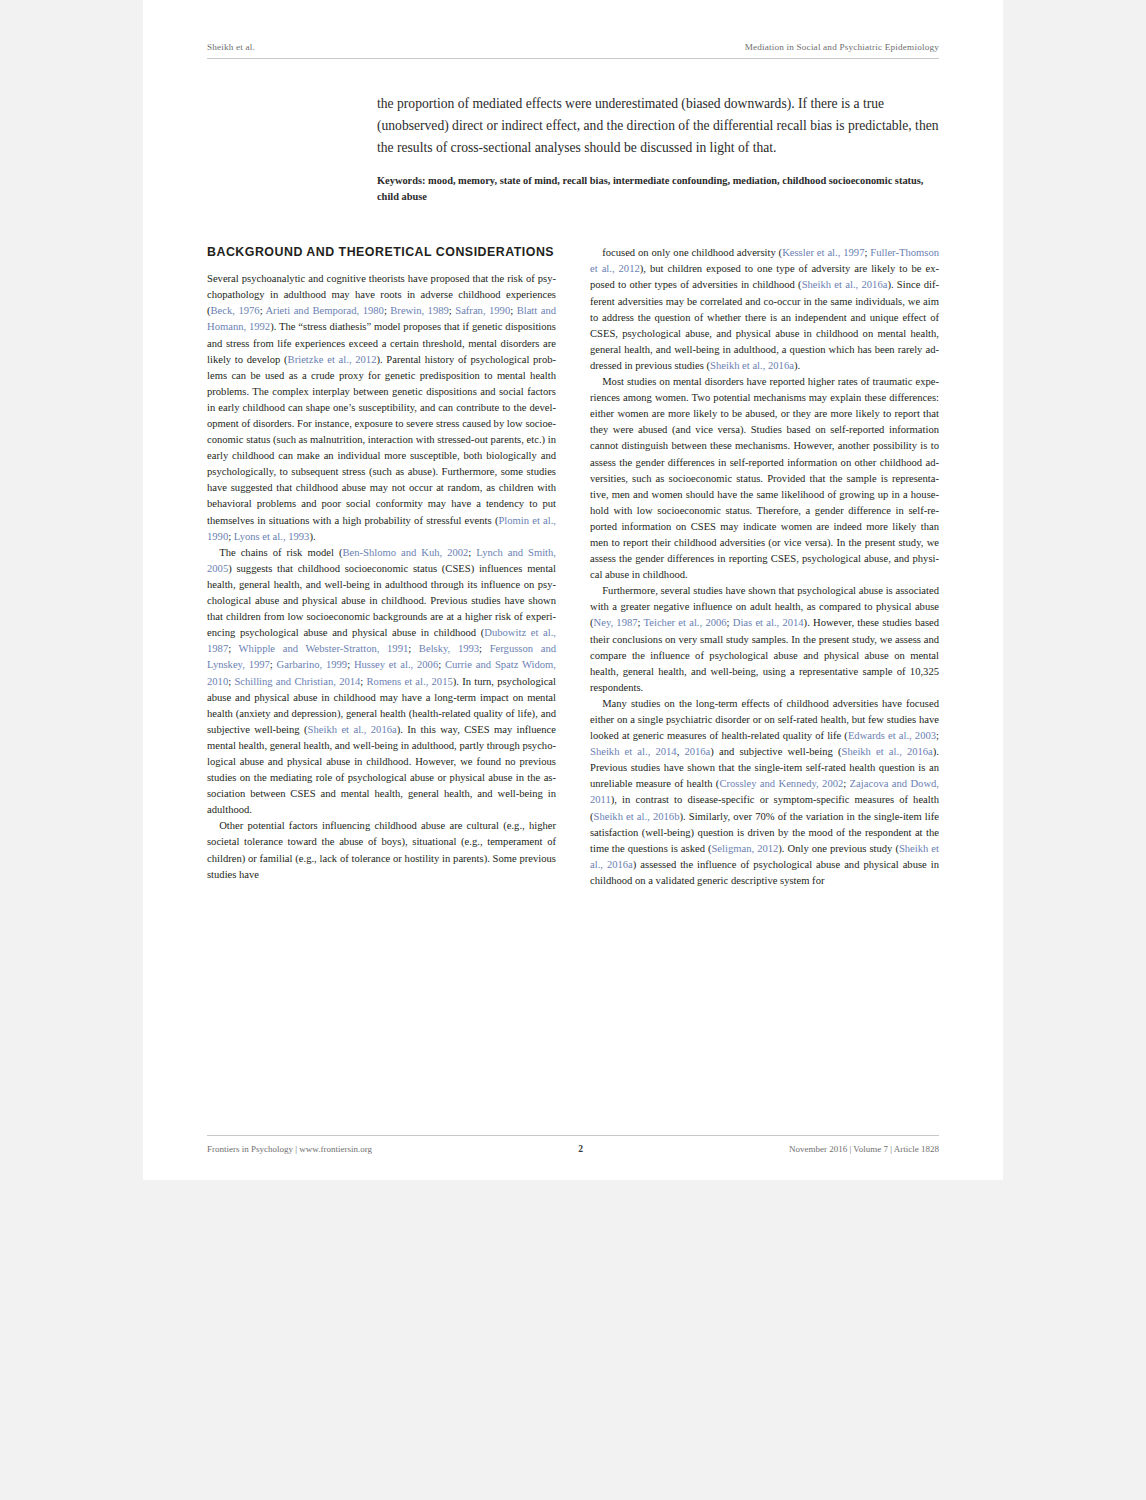Sheikh et al.
Mediation in Social and Psychiatric Epidemiology
the proportion of mediated effects were underestimated (biased downwards). If there is a true (unobserved) direct or indirect effect, and the direction of the differential recall bias is predictable, then the results of cross-sectional analyses should be discussed in light of that.
Keywords: mood, memory, state of mind, recall bias, intermediate confounding, mediation, childhood socioeconomic status, child abuse
Background and Theoretical Considerations
Several psychoanalytic and cognitive theorists have proposed that the risk of psychopathology in adulthood may have roots in adverse childhood experiences (Beck, 1976; Arieti and Bemporad, 1980; Brewin, 1989; Safran, 1990; Blatt and Homann, 1992). The “stress diathesis” model proposes that if genetic dispositions and stress from life experiences exceed a certain threshold, mental disorders are likely to develop (Brietzke et al., 2012). Parental history of psychological problems can be used as a crude proxy for genetic predisposition to mental health problems. The complex interplay between genetic dispositions and social factors in early childhood can shape one’s susceptibility, and can contribute to the development of disorders. For instance, exposure to severe stress caused by low socioeconomic status (such as malnutrition, interaction with stressed-out parents, etc.) in early childhood can make an individual more susceptible, both biologically and psychologically, to subsequent stress (such as abuse). Furthermore, some studies have suggested that childhood abuse may not occur at random, as children with behavioral problems and poor social conformity may have a tendency to put themselves in situations with a high probability of stressful events (Plomin et al., 1990; Lyons et al., 1993).
The chains of risk model (Ben-Shlomo and Kuh, 2002; Lynch and Smith, 2005) suggests that childhood socioeconomic status (CSES) influences mental health, general health, and well-being in adulthood through its influence on psychological abuse and physical abuse in childhood. Previous studies have shown that children from low socioeconomic backgrounds are at a higher risk of experiencing psychological abuse and physical abuse in childhood (Dubowitz et al., 1987; Whipple and Webster-Stratton, 1991; Belsky, 1993; Fergusson and Lynskey, 1997; Garbarino, 1999; Hussey et al., 2006; Currie and Spatz Widom, 2010; Schilling and Christian, 2014; Romens et al., 2015). In turn, psychological abuse and physical abuse in childhood may have a long-term impact on mental health (anxiety and depression), general health (health-related quality of life), and subjective well-being (Sheikh et al., 2016a). In this way, CSES may influence mental health, general health, and well-being in adulthood, partly through psychological abuse and physical abuse in childhood. However, we found no previous studies on the mediating role of psychological abuse or physical abuse in the association between CSES and mental health, general health, and well-being in adulthood.
Other potential factors influencing childhood abuse are cultural (e.g., higher societal tolerance toward the abuse of boys), situational (e.g., temperament of children) or familial (e.g., lack of tolerance or hostility in parents). Some previous studies have
focused on only one childhood adversity (Kessler et al., 1997; Fuller-Thomson et al., 2012), but children exposed to one type of adversity are likely to be exposed to other types of adversities in childhood (Sheikh et al., 2016a). Since different adversities may be correlated and co-occur in the same individuals, we aim to address the question of whether there is an independent and unique effect of CSES, psychological abuse, and physical abuse in childhood on mental health, general health, and well-being in adulthood, a question which has been rarely addressed in previous studies (Sheikh et al., 2016a).
Most studies on mental disorders have reported higher rates of traumatic experiences among women. Two potential mechanisms may explain these differences: either women are more likely to be abused, or they are more likely to report that they were abused (and vice versa). Studies based on self-reported information cannot distinguish between these mechanisms. However, another possibility is to assess the gender differences in self-reported information on other childhood adversities, such as socioeconomic status. Provided that the sample is representative, men and women should have the same likelihood of growing up in a household with low socioeconomic status. Therefore, a gender difference in self-reported information on CSES may indicate women are indeed more likely than men to report their childhood adversities (or vice versa). In the present study, we assess the gender differences in reporting CSES, psychological abuse, and physical abuse in childhood.
Furthermore, several studies have shown that psychological abuse is associated with a greater negative influence on adult health, as compared to physical abuse (Ney, 1987; Teicher et al., 2006; Dias et al., 2014). However, these studies based their conclusions on very small study samples. In the present study, we assess and compare the influence of psychological abuse and physical abuse on mental health, general health, and well-being, using a representative sample of 10,325 respondents.
Many studies on the long-term effects of childhood adversities have focused either on a single psychiatric disorder or on self-rated health, but few studies have looked at generic measures of health-related quality of life (Edwards et al., 2003; Sheikh et al., 2014, 2016a) and subjective well-being (Sheikh et al., 2016a). Previous studies have shown that the single-item self-rated health question is an unreliable measure of health (Crossley and Kennedy, 2002; Zajacova and Dowd, 2011), in contrast to disease-specific or symptom-specific measures of health (Sheikh et al., 2016b). Similarly, over 70% of the variation in the single-item life satisfaction (well-being) question is driven by the mood of the respondent at the time the questions is asked (Seligman, 2012). Only one previous study (Sheikh et al., 2016a) assessed the influence of psychological abuse and physical abuse in childhood on a validated generic descriptive system for
Frontiers in Psychology | www.frontiersin.org
2
November 2016 | Volume 7 | Article 1828